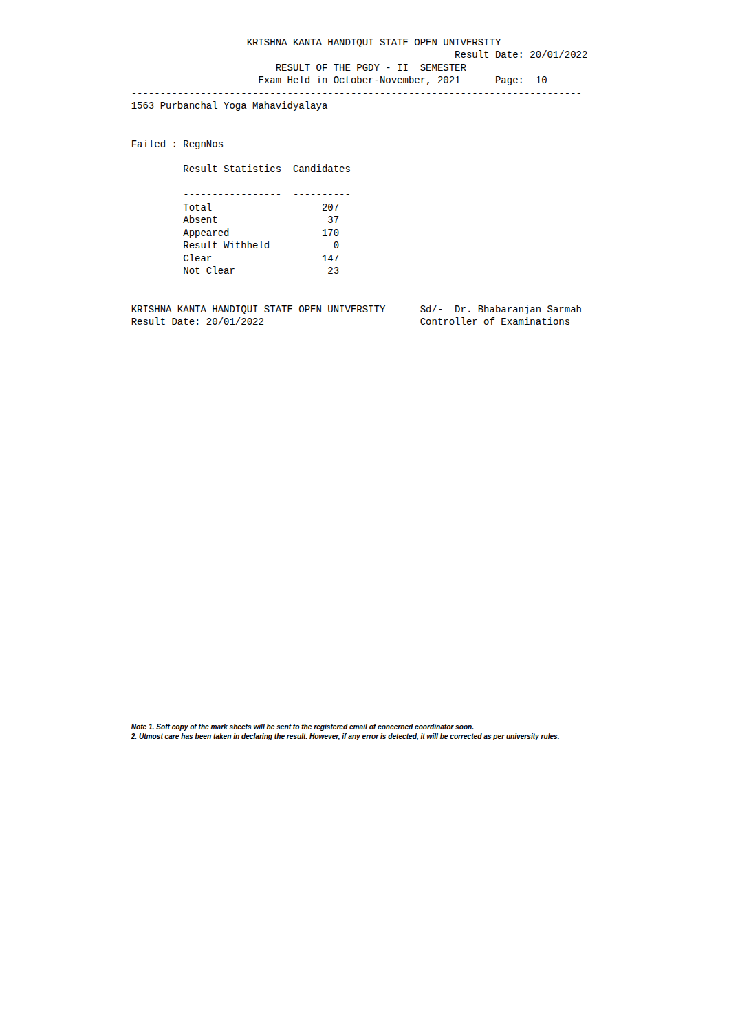KRISHNA KANTA HANDIQUI STATE OPEN UNIVERSITY
                                                        Result Date: 20/01/2022
                         RESULT OF THE PGDY - II  SEMESTER
                      Exam Held in October-November, 2021      Page:  10
------------------------------------------------------------------------------
1563 Purbanchal Yoga Mahavidyalaya


Failed : RegnNos

         Result Statistics  Candidates

         -----------------  ----------
         Total                   207
         Absent                   37
         Appeared                170
         Result Withheld           0
         Clear                   147
         Not Clear                23


KRISHNA KANTA HANDIQUI STATE OPEN UNIVERSITY      Sd/-  Dr. Bhabaranjan Sarmah
Result Date: 20/01/2022                           Controller of Examinations
Note 1. Soft copy of the mark sheets will be sent to the registered email of concerned coordinator soon.
2. Utmost care has been taken in declaring the result. However, if any error is detected, it will be corrected as per university rules.